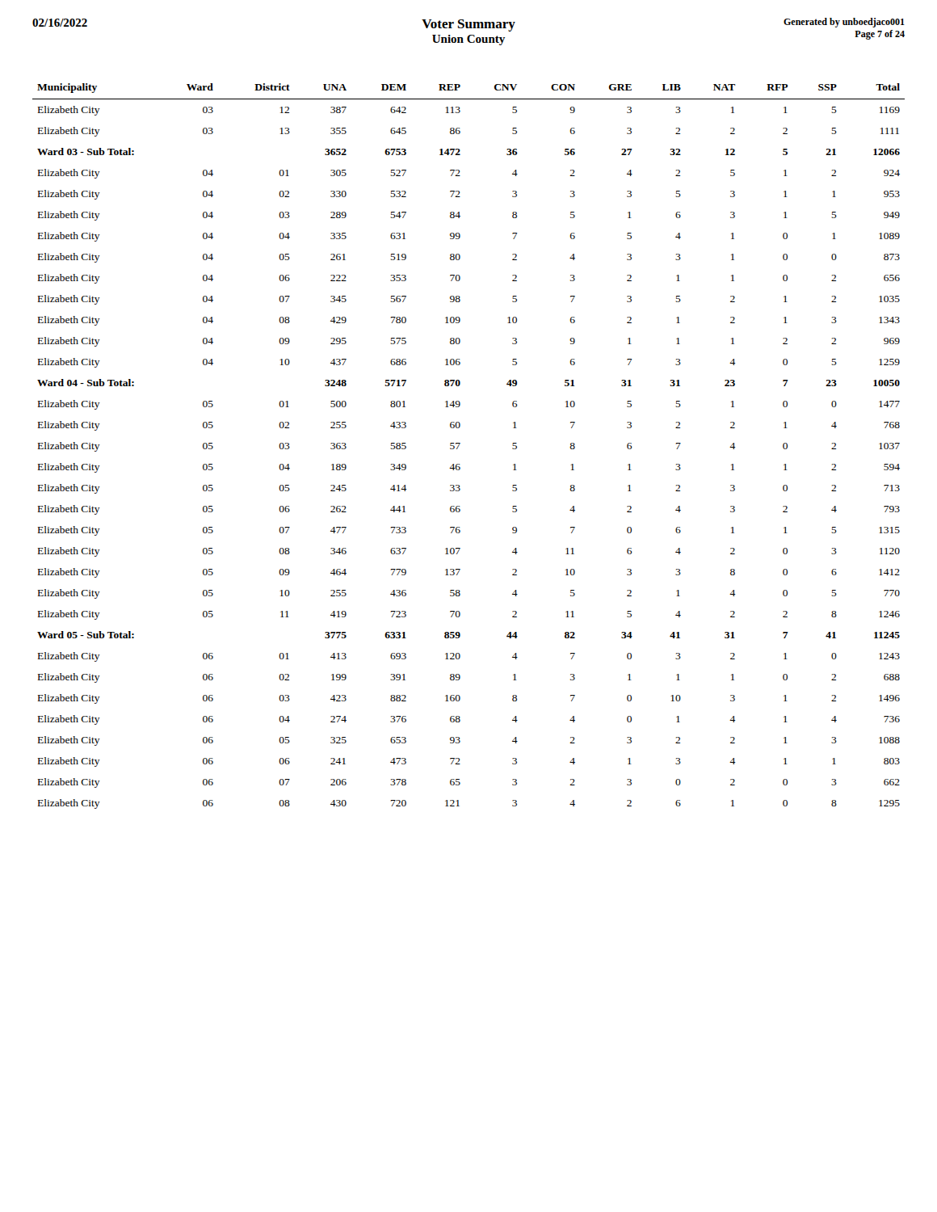02/16/2022
Voter Summary
Union County
Generated by unboedjaco001
Page 7 of 24
| Municipality | Ward | District | UNA | DEM | REP | CNV | CON | GRE | LIB | NAT | RFP | SSP | Total |
| --- | --- | --- | --- | --- | --- | --- | --- | --- | --- | --- | --- | --- | --- |
| Elizabeth City | 03 | 12 | 387 | 642 | 113 | 5 | 9 | 3 | 3 | 1 | 1 | 5 | 1169 |
| Elizabeth City | 03 | 13 | 355 | 645 | 86 | 5 | 6 | 3 | 2 | 2 | 2 | 5 | 1111 |
| Ward 03 - Sub Total: | 3652 | 6753 | 1472 | 36 | 56 | 27 | 32 | 12 | 5 | 21 | 12066 |
| Elizabeth City | 04 | 01 | 305 | 527 | 72 | 4 | 2 | 4 | 2 | 5 | 1 | 2 | 924 |
| Elizabeth City | 04 | 02 | 330 | 532 | 72 | 3 | 3 | 3 | 5 | 3 | 1 | 1 | 953 |
| Elizabeth City | 04 | 03 | 289 | 547 | 84 | 8 | 5 | 1 | 6 | 3 | 1 | 5 | 949 |
| Elizabeth City | 04 | 04 | 335 | 631 | 99 | 7 | 6 | 5 | 4 | 1 | 0 | 1 | 1089 |
| Elizabeth City | 04 | 05 | 261 | 519 | 80 | 2 | 4 | 3 | 3 | 1 | 0 | 0 | 873 |
| Elizabeth City | 04 | 06 | 222 | 353 | 70 | 2 | 3 | 2 | 1 | 1 | 0 | 2 | 656 |
| Elizabeth City | 04 | 07 | 345 | 567 | 98 | 5 | 7 | 3 | 5 | 2 | 1 | 2 | 1035 |
| Elizabeth City | 04 | 08 | 429 | 780 | 109 | 10 | 6 | 2 | 1 | 2 | 1 | 3 | 1343 |
| Elizabeth City | 04 | 09 | 295 | 575 | 80 | 3 | 9 | 1 | 1 | 1 | 2 | 2 | 969 |
| Elizabeth City | 04 | 10 | 437 | 686 | 106 | 5 | 6 | 7 | 3 | 4 | 0 | 5 | 1259 |
| Ward 04 - Sub Total: | 3248 | 5717 | 870 | 49 | 51 | 31 | 31 | 23 | 7 | 23 | 10050 |
| Elizabeth City | 05 | 01 | 500 | 801 | 149 | 6 | 10 | 5 | 5 | 1 | 0 | 0 | 1477 |
| Elizabeth City | 05 | 02 | 255 | 433 | 60 | 1 | 7 | 3 | 2 | 2 | 1 | 4 | 768 |
| Elizabeth City | 05 | 03 | 363 | 585 | 57 | 5 | 8 | 6 | 7 | 4 | 0 | 2 | 1037 |
| Elizabeth City | 05 | 04 | 189 | 349 | 46 | 1 | 1 | 1 | 3 | 1 | 1 | 2 | 594 |
| Elizabeth City | 05 | 05 | 245 | 414 | 33 | 5 | 8 | 1 | 2 | 3 | 0 | 2 | 713 |
| Elizabeth City | 05 | 06 | 262 | 441 | 66 | 5 | 4 | 2 | 4 | 3 | 2 | 4 | 793 |
| Elizabeth City | 05 | 07 | 477 | 733 | 76 | 9 | 7 | 0 | 6 | 1 | 1 | 5 | 1315 |
| Elizabeth City | 05 | 08 | 346 | 637 | 107 | 4 | 11 | 6 | 4 | 2 | 0 | 3 | 1120 |
| Elizabeth City | 05 | 09 | 464 | 779 | 137 | 2 | 10 | 3 | 3 | 8 | 0 | 6 | 1412 |
| Elizabeth City | 05 | 10 | 255 | 436 | 58 | 4 | 5 | 2 | 1 | 4 | 0 | 5 | 770 |
| Elizabeth City | 05 | 11 | 419 | 723 | 70 | 2 | 11 | 5 | 4 | 2 | 2 | 8 | 1246 |
| Ward 05 - Sub Total: | 3775 | 6331 | 859 | 44 | 82 | 34 | 41 | 31 | 7 | 41 | 11245 |
| Elizabeth City | 06 | 01 | 413 | 693 | 120 | 4 | 7 | 0 | 3 | 2 | 1 | 0 | 1243 |
| Elizabeth City | 06 | 02 | 199 | 391 | 89 | 1 | 3 | 1 | 1 | 1 | 0 | 2 | 688 |
| Elizabeth City | 06 | 03 | 423 | 882 | 160 | 8 | 7 | 0 | 10 | 3 | 1 | 2 | 1496 |
| Elizabeth City | 06 | 04 | 274 | 376 | 68 | 4 | 4 | 0 | 1 | 4 | 1 | 4 | 736 |
| Elizabeth City | 06 | 05 | 325 | 653 | 93 | 4 | 2 | 3 | 2 | 2 | 1 | 3 | 1088 |
| Elizabeth City | 06 | 06 | 241 | 473 | 72 | 3 | 4 | 1 | 3 | 4 | 1 | 1 | 803 |
| Elizabeth City | 06 | 07 | 206 | 378 | 65 | 3 | 2 | 3 | 0 | 2 | 0 | 3 | 662 |
| Elizabeth City | 06 | 08 | 430 | 720 | 121 | 3 | 4 | 2 | 6 | 1 | 0 | 8 | 1295 |